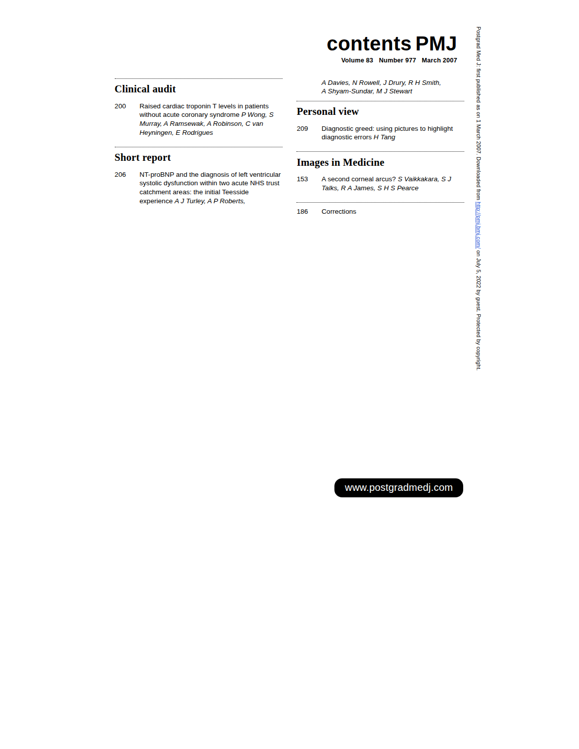contentsPMJ
Volume 83 Number 977 March 2007
Clinical audit
200
Raised cardiac troponin T levels in patients without acute coronary syndrome P Wong, S Murray, A Ramsewak, A Robinson, C van Heyningen, E Rodrigues
Short report
206
NT-proBNP and the diagnosis of left ventricular systolic dysfunction within two acute NHS trust catchment areas: the initial Teesside experience A J Turley, A P Roberts,
A Davies, N Rowell, J Drury, R H Smith,
A Shyam-Sundar, M J Stewart
Personal view
209
Diagnostic greed: using pictures to highlight diagnostic errors H Tang
Images in Medicine
153
A second corneal arcus? S Vaikkakara, S J Talks, R A James, S H S Pearce
186
Corrections
Postgrad Med J: first published as on 1 March 2007. Downloaded from http://pmj.bmj.com/ on July 5, 2022 by guest. Protected by copyright.
www.postgradmedj.com